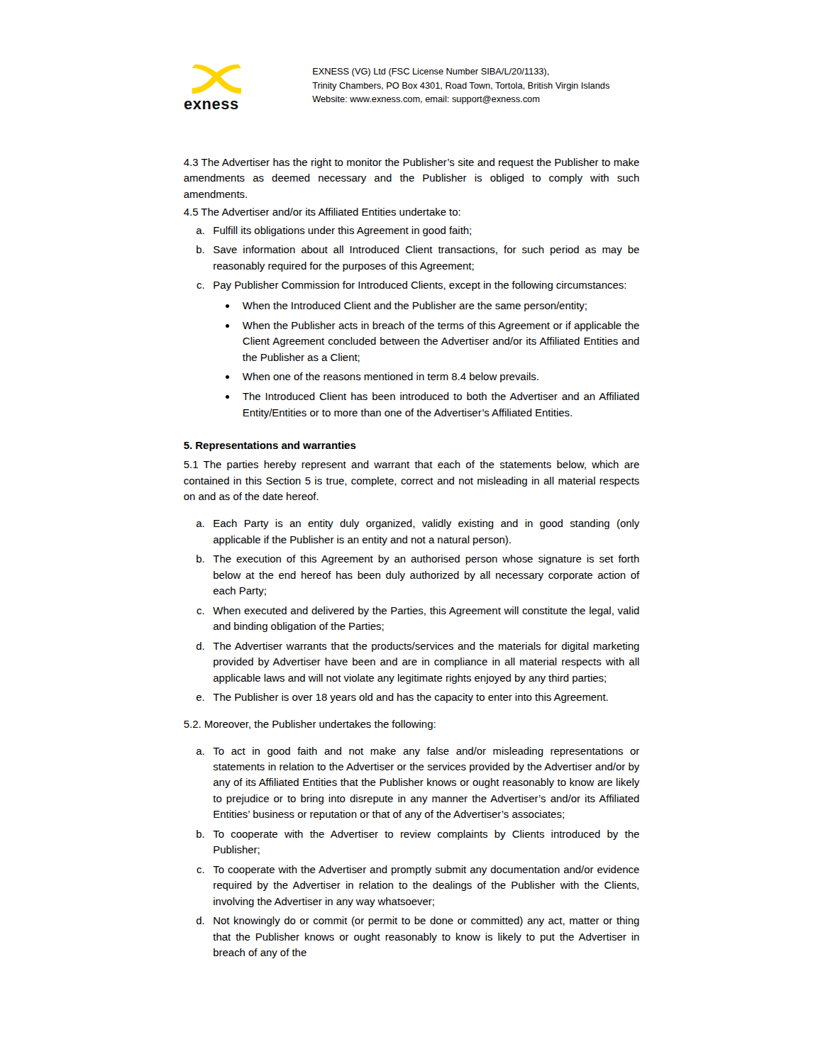exness
EXNESS (VG) Ltd (FSC License Number SIBA/L/20/1133),
Trinity Chambers, PO Box 4301, Road Town, Tortola, British Virgin Islands
Website: www.exness.com, email: support@exness.com
4.3 The Advertiser has the right to monitor the Publisher’s site and request the Publisher to make amendments as deemed necessary and the Publisher is obliged to comply with such amendments.
4.5 The Advertiser and/or its Affiliated Entities undertake to:
Fulfill its obligations under this Agreement in good faith;
Save information about all Introduced Client transactions, for such period as may be reasonably required for the purposes of this Agreement;
Pay Publisher Commission for Introduced Clients, except in the following circumstances:
When the Introduced Client and the Publisher are the same person/entity;
When the Publisher acts in breach of the terms of this Agreement or if applicable the Client Agreement concluded between the Advertiser and/or its Affiliated Entities and the Publisher as a Client;
When one of the reasons mentioned in term 8.4 below prevails.
The Introduced Client has been introduced to both the Advertiser and an Affiliated Entity/Entities or to more than one of the Advertiser’s Affiliated Entities.
5. Representations and warranties
5.1 The parties hereby represent and warrant that each of the statements below, which are contained in this Section 5 is true, complete, correct and not misleading in all material respects on and as of the date hereof.
Each Party is an entity duly organized, validly existing and in good standing (only applicable if the Publisher is an entity and not a natural person).
The execution of this Agreement by an authorised person whose signature is set forth below at the end hereof has been duly authorized by all necessary corporate action of each Party;
When executed and delivered by the Parties, this Agreement will constitute the legal, valid and binding obligation of the Parties;
The Advertiser warrants that the products/services and the materials for digital marketing provided by Advertiser have been and are in compliance in all material respects with all applicable laws and will not violate any legitimate rights enjoyed by any third parties;
The Publisher is over 18 years old and has the capacity to enter into this Agreement.
5.2. Moreover, the Publisher undertakes the following:
To act in good faith and not make any false and/or misleading representations or statements in relation to the Advertiser or the services provided by the Advertiser and/or by any of its Affiliated Entities that the Publisher knows or ought reasonably to know are likely to prejudice or to bring into disrepute in any manner the Advertiser’s and/or its Affiliated Entities’ business or reputation or that of any of the Advertiser’s associates;
To cooperate with the Advertiser to review complaints by Clients introduced by the Publisher;
To cooperate with the Advertiser and promptly submit any documentation and/or evidence required by the Advertiser in relation to the dealings of the Publisher with the Clients, involving the Advertiser in any way whatsoever;
Not knowingly do or commit (or permit to be done or committed) any act, matter or thing that the Publisher knows or ought reasonably to know is likely to put the Advertiser in breach of any of the